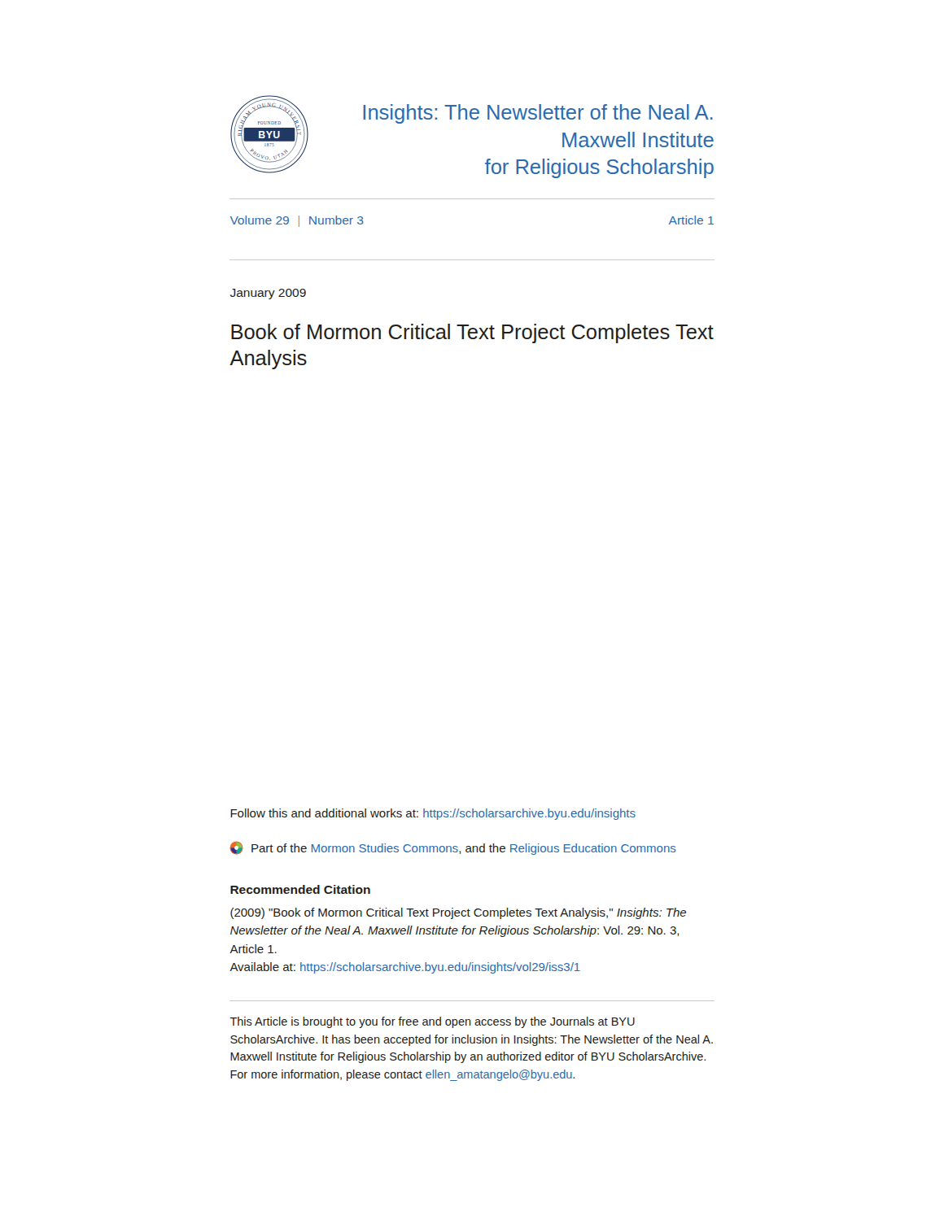BRIGHAM YOUNG UNIVERSITY PROVO, UTAH BYU FOUNDED 1875
Insights: The Newsletter of the Neal A. Maxwell Institute
for Religious Scholarship
Volume 29|Number 3
Article 1
January 2009
Book of Mormon Critical Text Project Completes Text Analysis
Follow this and additional works at: https://scholarsarchive.byu.edu/insights
Part of the Mormon Studies Commons, and the Religious Education Commons
Recommended Citation
(2009) "Book of Mormon Critical Text Project Completes Text Analysis," Insights: The Newsletter of the Neal A. Maxwell Institute for Religious Scholarship: Vol. 29: No. 3, Article 1.
Available at: https://scholarsarchive.byu.edu/insights/vol29/iss3/1
This Article is brought to you for free and open access by the Journals at BYU ScholarsArchive. It has been accepted for inclusion in Insights: The Newsletter of the Neal A. Maxwell Institute for Religious Scholarship by an authorized editor of BYU ScholarsArchive. For more information, please contact ellen_amatangelo@byu.edu.